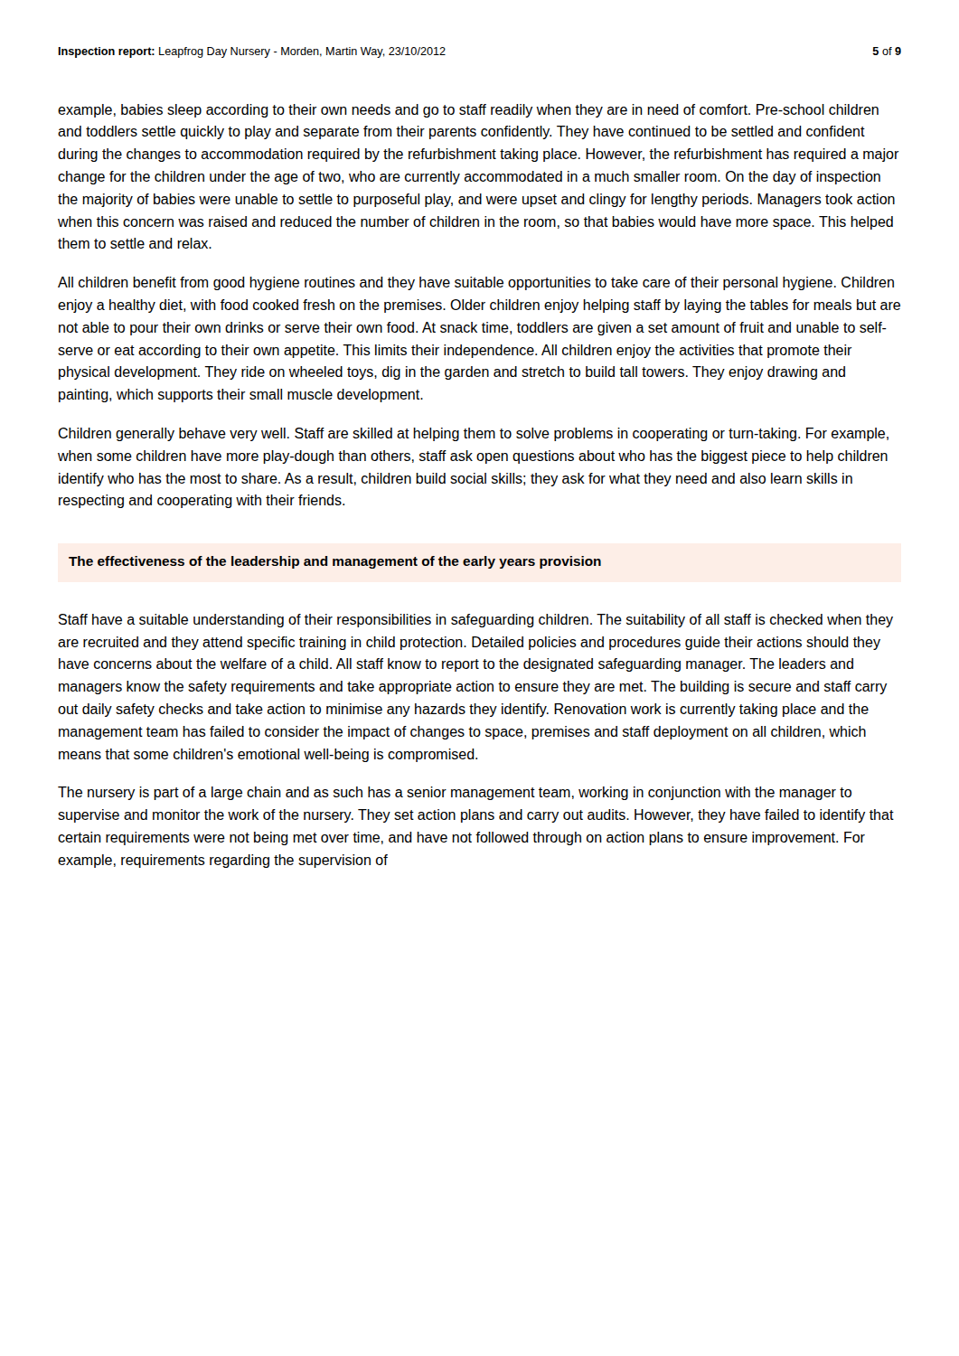Inspection report: Leapfrog Day Nursery - Morden, Martin Way, 23/10/2012
5 of 9
example, babies sleep according to their own needs and go to staff readily when they are in need of comfort. Pre-school children and toddlers settle quickly to play and separate from their parents confidently. They have continued to be settled and confident during the changes to accommodation required by the refurbishment taking place. However, the refurbishment has required a major change for the children under the age of two, who are currently accommodated in a much smaller room. On the day of inspection the majority of babies were unable to settle to purposeful play, and were upset and clingy for lengthy periods. Managers took action when this concern was raised and reduced the number of children in the room, so that babies would have more space. This helped them to settle and relax.
All children benefit from good hygiene routines and they have suitable opportunities to take care of their personal hygiene. Children enjoy a healthy diet, with food cooked fresh on the premises. Older children enjoy helping staff by laying the tables for meals but are not able to pour their own drinks or serve their own food. At snack time, toddlers are given a set amount of fruit and unable to self-serve or eat according to their own appetite. This limits their independence. All children enjoy the activities that promote their physical development. They ride on wheeled toys, dig in the garden and stretch to build tall towers. They enjoy drawing and painting, which supports their small muscle development.
Children generally behave very well. Staff are skilled at helping them to solve problems in cooperating or turn-taking. For example, when some children have more play-dough than others, staff ask open questions about who has the biggest piece to help children identify who has the most to share. As a result, children build social skills; they ask for what they need and also learn skills in respecting and cooperating with their friends.
The effectiveness of the leadership and management of the early years provision
Staff have a suitable understanding of their responsibilities in safeguarding children. The suitability of all staff is checked when they are recruited and they attend specific training in child protection. Detailed policies and procedures guide their actions should they have concerns about the welfare of a child. All staff know to report to the designated safeguarding manager. The leaders and managers know the safety requirements and take appropriate action to ensure they are met. The building is secure and staff carry out daily safety checks and take action to minimise any hazards they identify. Renovation work is currently taking place and the management team has failed to consider the impact of changes to space, premises and staff deployment on all children, which means that some children's emotional well-being is compromised.
The nursery is part of a large chain and as such has a senior management team, working in conjunction with the manager to supervise and monitor the work of the nursery. They set action plans and carry out audits. However, they have failed to identify that certain requirements were not being met over time, and have not followed through on action plans to ensure improvement. For example, requirements regarding the supervision of